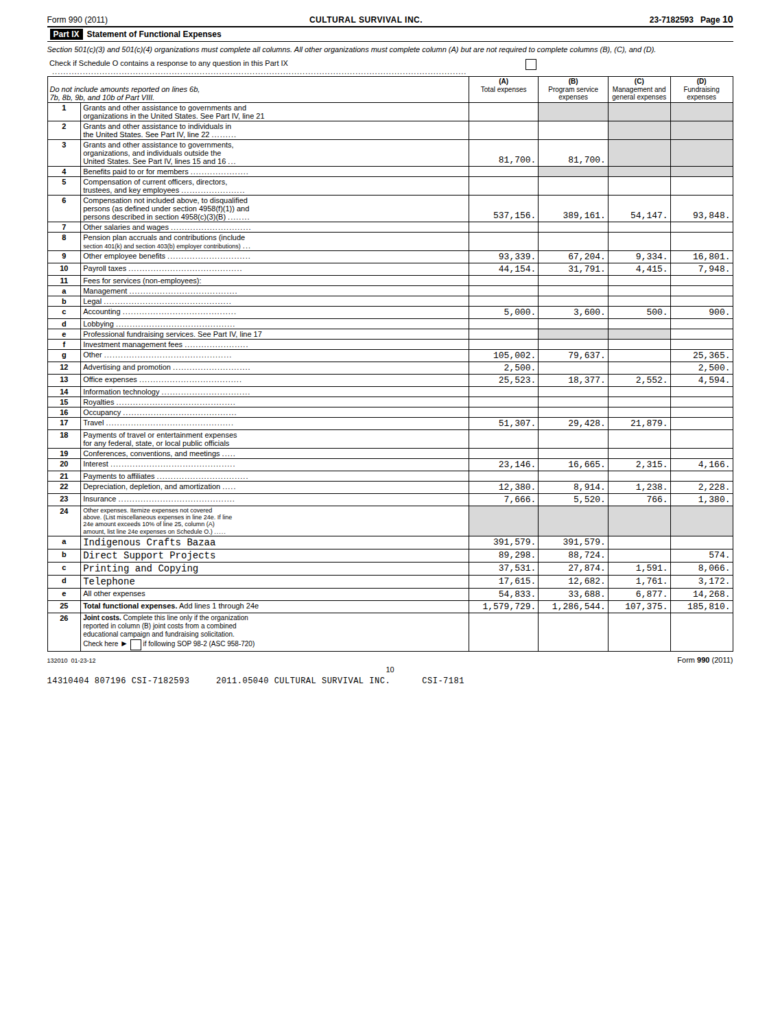Form 990 (2011)
CULTURAL SURVIVAL INC.
23-7182593 Page 10
Part IX Statement of Functional Expenses
Section 501(c)(3) and 501(c)(4) organizations must complete all columns. All other organizations must complete column (A) but are not required to complete columns (B), (C), and (D).
| Check if Schedule O contains a response to any question in this Part IX ..................................................................................................................................................... | | | | |
| Do not include amounts reported on lines 6b, 7b, 8b, 9b, and 10b of Part VIII. | (A) Total expenses | (B) Program service expenses | (C) Management and general expenses | (D) Fundraising expenses |
| 1 | Grants and other assistance to governments and organizations in the United States. See Part IV, line 21 | | | | |
| 2 | Grants and other assistance to individuals in the United States. See Part IV, line 22 ......... | | | | |
| 3 | Grants and other assistance to governments, organizations, and individuals outside the United States. See Part IV, lines 15 and 16 ... | 81,700. | 81,700. | | |
| 4 | Benefits paid to or for members ..................... | | | | |
| 5 | Compensation of current officers, directors, trustees, and key employees ....................... | | | | |
| 6 | Compensation not included above, to disqualified persons (as defined under section 4958(f)(1)) and persons described in section 4958(c)(3)(B) ........ | 537,156. | 389,161. | 54,147. | 93,848. |
| 7 | Other salaries and wages ............................. | | | | |
| 8 | Pension plan accruals and contributions (include section 401(k) and section 403(b) employer contributions) ... | | | | |
| 9 | Other employee benefits .............................. | 93,339. | 67,204. | 9,334. | 16,801. |
| 10 | Payroll taxes ......................................... | 44,154. | 31,791. | 4,415. | 7,948. |
| 11 | Fees for services (non-employees): | | | | |
| a | Management ....................................... | | | | |
| b | Legal .............................................. | | | | |
| c | Accounting ......................................... | 5,000. | 3,600. | 500. | 900. |
| d | Lobbying ........................................... | | | | |
| e | Professional fundraising services. See Part IV, line 17 | | | | |
| f | Investment management fees ....................... | | | | |
| g | Other .............................................. | 105,002. | 79,637. | | 25,365. |
| 12 | Advertising and promotion ............................ | 2,500. | | | 2,500. |
| 13 | Office expenses ..................................... | 25,523. | 18,377. | 2,552. | 4,594. |
| 14 | Information technology ................................ | | | | |
| 15 | Royalties ........................................... | | | | |
| 16 | Occupancy ......................................... | | | | |
| 17 | Travel .............................................. | 51,307. | 29,428. | 21,879. | |
| 18 | Payments of travel or entertainment expenses for any federal, state, or local public officials | | | | |
| 19 | Conferences, conventions, and meetings ..... | | | | |
| 20 | Interest ............................................. | 23,146. | 16,665. | 2,315. | 4,166. |
| 21 | Payments to affiliates ................................. | | | | |
| 22 | Depreciation, depletion, and amortization ..... | 12,380. | 8,914. | 1,238. | 2,228. |
| 23 | Insurance .......................................... | 7,666. | 5,520. | 766. | 1,380. |
| 24 | Other expenses. Itemize expenses not covered above. (List miscellaneous expenses in line 24e. If line 24e amount exceeds 10% of line 25, column (A) amount, list line 24e expenses on Schedule O.) ..... | | | | |
| a | Indigenous Crafts Bazaa | 391,579. | 391,579. | | |
| b | Direct Support Projects | 89,298. | 88,724. | | 574. |
| c | Printing and Copying | 37,531. | 27,874. | 1,591. | 8,066. |
| d | Telephone | 17,615. | 12,682. | 1,761. | 3,172. |
| e | All other expenses | 54,833. | 33,688. | 6,877. | 14,268. |
| 25 | Total functional expenses. Add lines 1 through 24e | 1,579,729. | 1,286,544. | 107,375. | 185,810. |
| 26 | Joint costs. Complete this line only if the organization reported in column (B) joint costs from a combined educational campaign and fundraising solicitation. Check here ► if following SOP 98-2 (ASC 958-720) | | | | |
132010 01-23-12
Form 990 (2011)
10
14310404 807196 CSI-7182593 2011.05040 CULTURAL SURVIVAL INC. CSI-7181